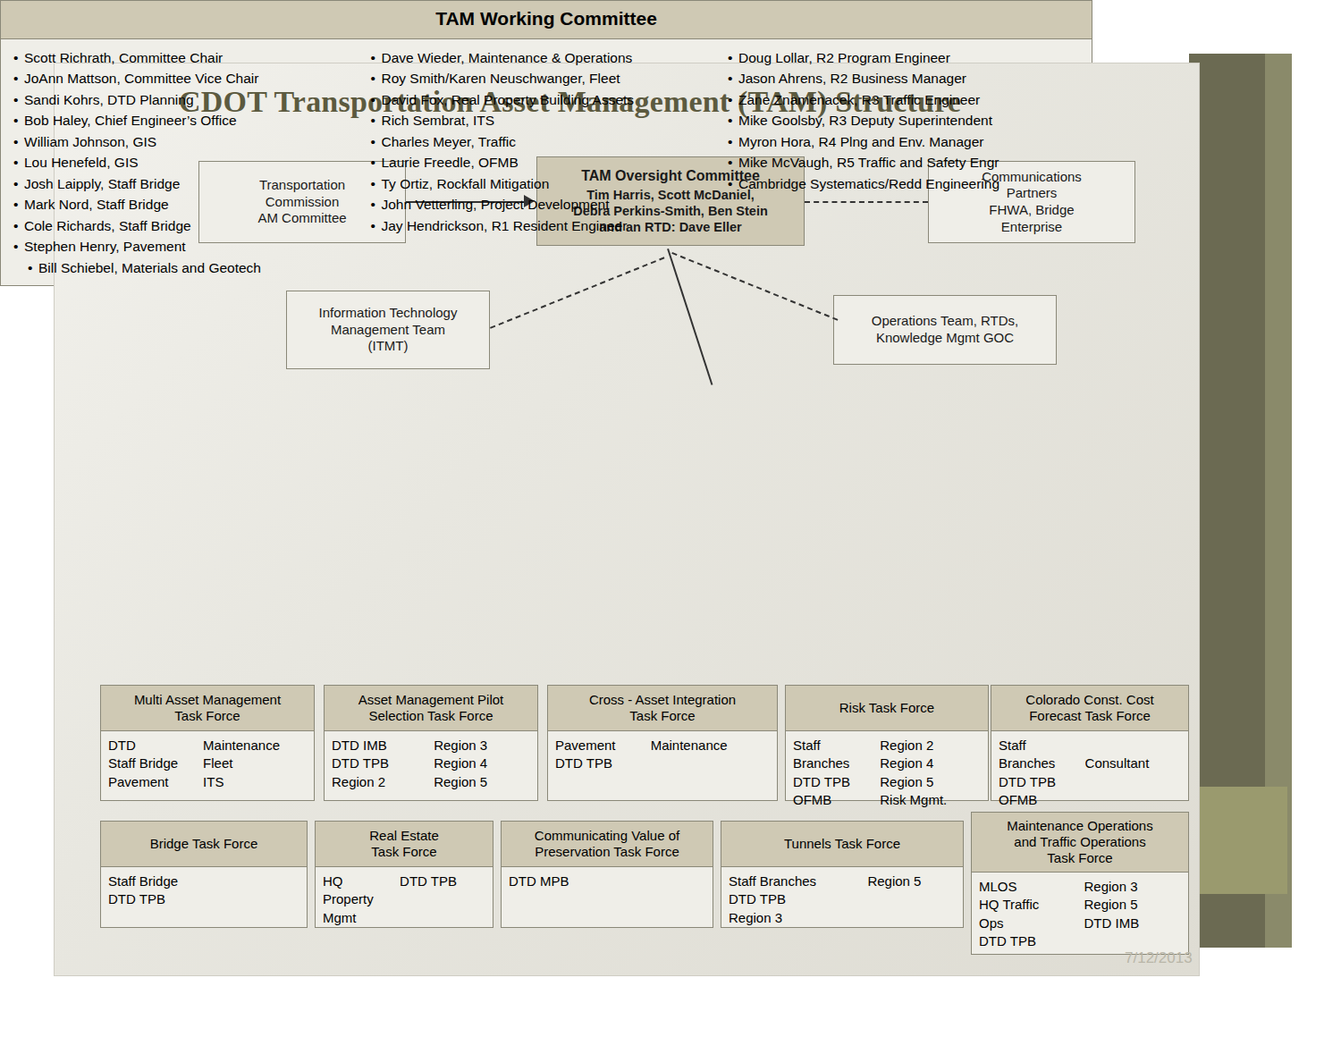CDOT Transportation Asset Management (TAM) Structure
Transportation
Commission
AM Committee
TAM Oversight Committee
Tim Harris, Scott McDaniel,
Debra Perkins-Smith, Ben Stein
and an RTD: Dave Eller
Communications
Partners
FHWA, Bridge
Enterprise
Information Technology
Management Team
(ITMT)
Operations Team, RTDs,
Knowledge Mgmt GOC
TAM Working Committee
Scott Richrath, Committee Chair
JoAnn Mattson, Committee Vice Chair
Sandi Kohrs, DTD Planning
Bob Haley, Chief Engineer’s Office
William Johnson, GIS
Lou Henefeld, GIS
Josh Laipply, Staff Bridge
Mark Nord, Staff Bridge
Cole Richards, Staff Bridge
Stephen Henry, Pavement
Bill Schiebel, Materials and Geotech
Dave Wieder, Maintenance & Operations
Roy Smith/Karen Neuschwanger, Fleet
David Fox, Real Property Building Assets
Rich Sembrat, ITS
Charles Meyer, Traffic
Laurie Freedle, OFMB
Ty Ortiz, Rockfall Mitigation
John Vetterling, Project Development
Jay Hendrickson, R1 Resident Engineer
Doug Lollar, R2 Program Engineer
Jason Ahrens, R2 Business Manager
Zane Znamenacek, R3 Traffic Engineer
Mike Goolsby, R3 Deputy Superintendent
Myron Hora, R4 Plng and Env. Manager
Mike McVaugh, R5 Traffic and Safety Engr
Cambridge Systematics/Redd Engineering
Multi Asset Management
Task Force
| DTD | Maintenance |
| Staff Bridge | Fleet |
| Pavement | ITS |
Asset Management Pilot
Selection Task Force
| DTD IMB | Region 3 |
| DTD TPB | Region 4 |
| Region 2 | Region 5 |
Cross - Asset Integration
Task Force
| Pavement | Maintenance |
| DTD TPB | |
Risk Task Force
| Staff | Region 2 |
| Branches | Region 4 |
| DTD TPB | Region 5 |
| OFMB | Risk Mgmt. |
Colorado Const. Cost
Forecast Task Force
| Staff | |
| Branches | Consultant |
| DTD TPB | |
| OFMB | |
Bridge Task Force
| Staff Bridge |
| DTD TPB |
Real Estate
Task Force
| HQ | DTD TPB |
| Property | |
| Mgmt | |
Communicating Value of
Preservation Task Force
| DTD MPB |
Tunnels Task Force
| Staff Branches | Region 5 |
| DTD TPB | |
| Region 3 | |
Maintenance Operations
and Traffic Operations
Task Force
| MLOS | Region 3 |
| HQ Traffic | Region 5 |
| Ops | DTD IMB |
| DTD TPB | |
7/12/2013